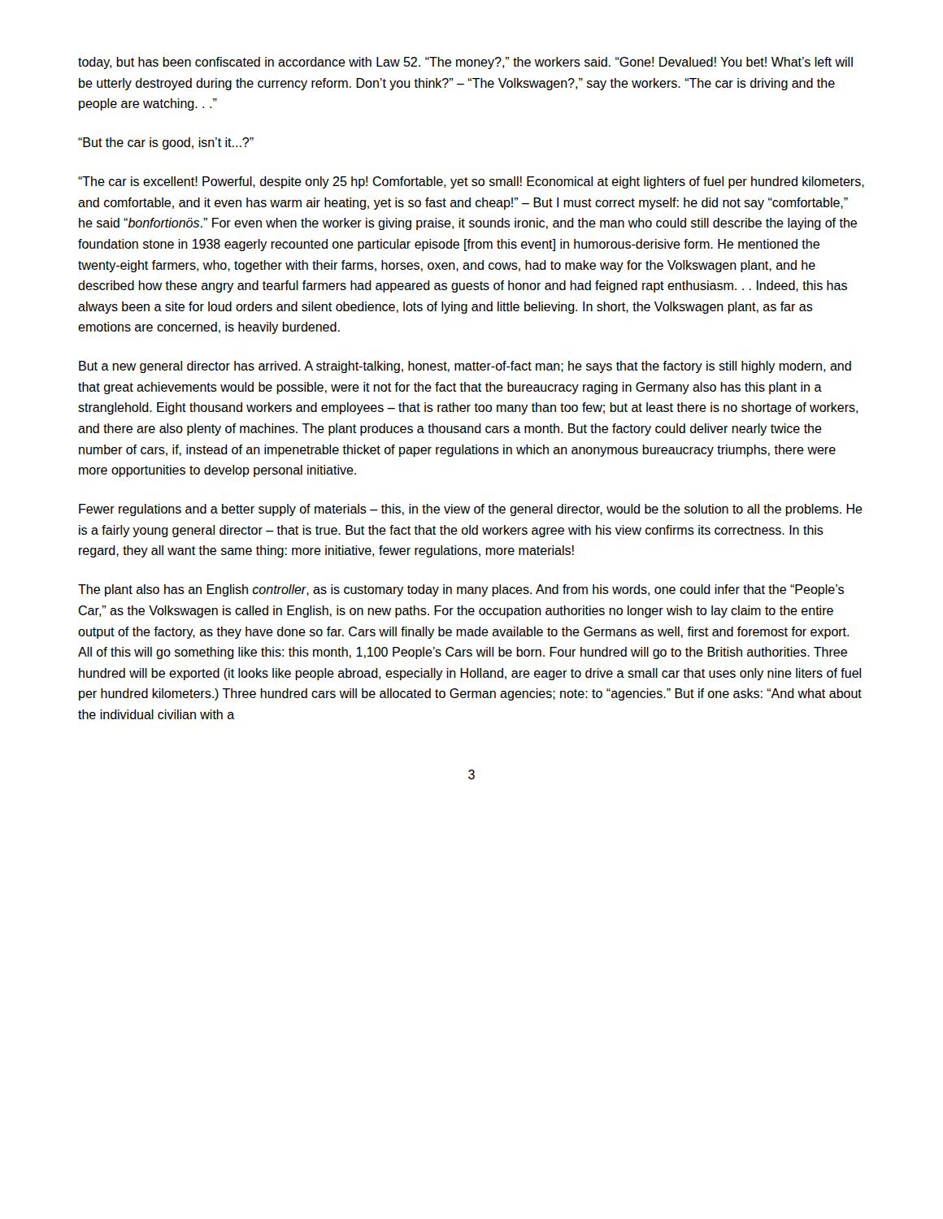today, but has been confiscated in accordance with Law 52. “The money?,” the workers said. “Gone! Devalued! You bet! What’s left will be utterly destroyed during the currency reform. Don’t you think?” – “The Volkswagen?,” say the workers. “The car is driving and the people are watching. . .”
“But the car is good, isn’t it...?”
“The car is excellent! Powerful, despite only 25 hp! Comfortable, yet so small! Economical at eight lighters of fuel per hundred kilometers, and comfortable, and it even has warm air heating, yet is so fast and cheap!” – But I must correct myself: he did not say “comfortable,” he said “bonfortionös.” For even when the worker is giving praise, it sounds ironic, and the man who could still describe the laying of the foundation stone in 1938 eagerly recounted one particular episode [from this event] in humorous-derisive form. He mentioned the twenty-eight farmers, who, together with their farms, horses, oxen, and cows, had to make way for the Volkswagen plant, and he described how these angry and tearful farmers had appeared as guests of honor and had feigned rapt enthusiasm. . . Indeed, this has always been a site for loud orders and silent obedience, lots of lying and little believing. In short, the Volkswagen plant, as far as emotions are concerned, is heavily burdened.
But a new general director has arrived. A straight-talking, honest, matter-of-fact man; he says that the factory is still highly modern, and that great achievements would be possible, were it not for the fact that the bureaucracy raging in Germany also has this plant in a stranglehold. Eight thousand workers and employees – that is rather too many than too few; but at least there is no shortage of workers, and there are also plenty of machines. The plant produces a thousand cars a month. But the factory could deliver nearly twice the number of cars, if, instead of an impenetrable thicket of paper regulations in which an anonymous bureaucracy triumphs, there were more opportunities to develop personal initiative.
Fewer regulations and a better supply of materials – this, in the view of the general director, would be the solution to all the problems. He is a fairly young general director – that is true. But the fact that the old workers agree with his view confirms its correctness. In this regard, they all want the same thing: more initiative, fewer regulations, more materials!
The plant also has an English controller, as is customary today in many places. And from his words, one could infer that the “People’s Car,” as the Volkswagen is called in English, is on new paths. For the occupation authorities no longer wish to lay claim to the entire output of the factory, as they have done so far. Cars will finally be made available to the Germans as well, first and foremost for export. All of this will go something like this: this month, 1,100 People’s Cars will be born. Four hundred will go to the British authorities. Three hundred will be exported (it looks like people abroad, especially in Holland, are eager to drive a small car that uses only nine liters of fuel per hundred kilometers.) Three hundred cars will be allocated to German agencies; note: to “agencies.” But if one asks: “And what about the individual civilian with a
3